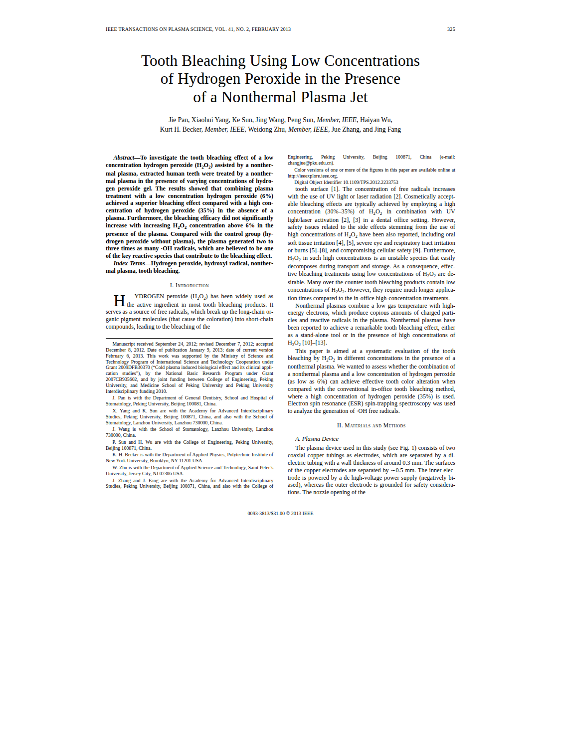IEEE TRANSACTIONS ON PLASMA SCIENCE, VOL. 41, NO. 2, FEBRUARY 2013 325
Tooth Bleaching Using Low Concentrations
of Hydrogen Peroxide in the Presence
of a Nonthermal Plasma Jet
Jie Pan, Xiaohui Yang, Ke Sun, Jing Wang, Peng Sun, Member, IEEE, Haiyan Wu,
Kurt H. Becker, Member, IEEE, Weidong Zhu, Member, IEEE, Jue Zhang, and Jing Fang
Abstract—To investigate the tooth bleaching effect of a low concentration hydrogen peroxide (H2O2) assisted by a nonthermal plasma, extracted human teeth were treated by a nonthermal plasma in the presence of varying concentrations of hydrogen peroxide gel. The results showed that combining plasma treatment with a low concentration hydrogen peroxide (6%) achieved a superior bleaching effect compared with a high concentration of hydrogen peroxide (35%) in the absence of a plasma. Furthermore, the bleaching efficacy did not significantly increase with increasing H2O2 concentration above 6% in the presence of the plasma. Compared with the control group (hydrogen peroxide without plasma), the plasma generated two to three times as many ·OH radicals, which are believed to be one of the key reactive species that contribute to the bleaching effect.
Index Terms—Hydrogen peroxide, hydroxyl radical, nonthermal plasma, tooth bleaching.
I. Introduction
HYDROGEN peroxide (H2O2) has been widely used as the active ingredient in most tooth bleaching products. It serves as a source of free radicals, which break up the long-chain organic pigment molecules (that cause the coloration) into short-chain compounds, leading to the bleaching of the
Manuscript received September 24, 2012; revised December 7, 2012; accepted December 8, 2012. Date of publication January 9, 2013; date of current version February 6, 2013. This work was supported by the Ministry of Science and Technology Program of International Science and Technology Cooperation under Grant 2009DFB30370 (“Cold plasma induced biological effect and its clinical application studies”), by the National Basic Research Program under Grant 2007CB935602, and by joint funding between College of Engineering, Peking University, and Medicine School of Peking University and Peking University Interdisciplinary funding 2010.
J. Pan is with the Department of General Dentistry, School and Hospital of Stomatology, Peking University, Beijing 100081, China.
X. Yang and K. Sun are with the Academy for Advanced Interdisciplinary Studies, Peking University, Beijing 100871, China, and also with the School of Stomatology, Lanzhou University, Lanzhou 730000, China.
J. Wang is with the School of Stomatology, Lanzhou University, Lanzhou 730000, China.
P. Sun and H. Wu are with the College of Engineering, Peking University, Beijing 100871, China.
K. H. Becker is with the Department of Applied Physics, Polytechnic Institute of New York University, Brooklyn, NY 11201 USA.
W. Zhu is with the Department of Applied Science and Technology, Saint Peter’s University, Jersey City, NJ 07306 USA.
J. Zhang and J. Fang are with the Academy for Advanced Interdisciplinary Studies, Peking University, Beijing 100871, China, and also with the College of Engineering, Peking University, Beijing 100871, China (e-mail: zhangjue@pku.edu.cn).
Color versions of one or more of the figures in this paper are available online at http://ieeexplore.ieee.org.
Digital Object Identifier 10.1109/TPS.2012.2233753
tooth surface [1]. The concentration of free radicals increases with the use of UV light or laser radiation [2]. Cosmetically acceptable bleaching effects are typically achieved by employing a high concentration (30%–35%) of H2O2 in combination with UV light/laser activation [2], [3] in a dental office setting. However, safety issues related to the side effects stemming from the use of high concentrations of H2O2 have been also reported, including oral soft tissue irritation [4], [5], severe eye and respiratory tract irritation or burns [5]–[8], and compromising cellular safety [9]. Furthermore, H2O2 in such high concentrations is an unstable species that easily decomposes during transport and storage. As a consequence, effective bleaching treatments using low concentrations of H2O2 are desirable. Many over-the-counter tooth bleaching products contain low concentrations of H2O2. However, they require much longer application times compared to the in-office high-concentration treatments.
Nonthermal plasmas combine a low gas temperature with high-energy electrons, which produce copious amounts of charged particles and reactive radicals in the plasma. Nonthermal plasmas have been reported to achieve a remarkable tooth bleaching effect, either as a stand-alone tool or in the presence of high concentrations of H2O2 [10]–[13].
This paper is aimed at a systematic evaluation of the tooth bleaching by H2O2 in different concentrations in the presence of a nonthermal plasma. We wanted to assess whether the combination of a nonthermal plasma and a low concentration of hydrogen peroxide (as low as 6%) can achieve effective tooth color alteration when compared with the conventional in-office tooth bleaching method, where a high concentration of hydrogen peroxide (35%) is used. Electron spin resonance (ESR) spin-trapping spectroscopy was used to analyze the generation of ·OH free radicals.
II. Materials and Methods
A. Plasma Device
The plasma device used in this study (see Fig. 1) consists of two coaxial copper tubings as electrodes, which are separated by a dielectric tubing with a wall thickness of around 0.3 mm. The surfaces of the copper electrodes are separated by ∼0.5 mm. The inner electrode is powered by a dc high-voltage power supply (negatively biased), whereas the outer electrode is grounded for safety considerations. The nozzle opening of the
0093-3813/$31.00 © 2013 IEEE